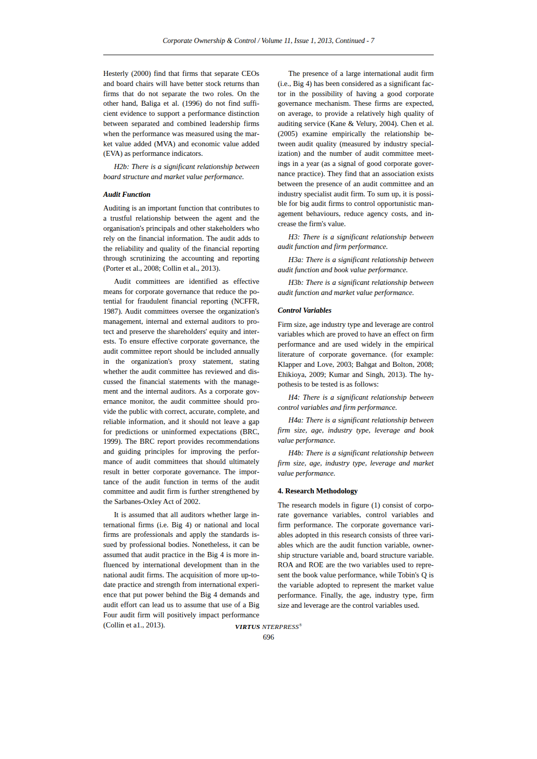Corporate Ownership & Control / Volume 11, Issue 1, 2013, Continued - 7
Hesterly (2000) find that firms that separate CEOs and board chairs will have better stock returns than firms that do not separate the two roles. On the other hand, Baliga et al. (1996) do not find sufficient evidence to support a performance distinction between separated and combined leadership firms when the performance was measured using the market value added (MVA) and economic value added (EVA) as performance indicators.
H2b: There is a significant relationship between board structure and market value performance.
Audit Function
Auditing is an important function that contributes to a trustful relationship between the agent and the organisation's principals and other stakeholders who rely on the financial information. The audit adds to the reliability and quality of the financial reporting through scrutinizing the accounting and reporting (Porter et al., 2008; Collin et al., 2013).
Audit committees are identified as effective means for corporate governance that reduce the potential for fraudulent financial reporting (NCFFR, 1987). Audit committees oversee the organization's management, internal and external auditors to protect and preserve the shareholders' equity and interests. To ensure effective corporate governance, the audit committee report should be included annually in the organization's proxy statement, stating whether the audit committee has reviewed and discussed the financial statements with the management and the internal auditors. As a corporate governance monitor, the audit committee should provide the public with correct, accurate, complete, and reliable information, and it should not leave a gap for predictions or uninformed expectations (BRC, 1999). The BRC report provides recommendations and guiding principles for improving the performance of audit committees that should ultimately result in better corporate governance. The importance of the audit function in terms of the audit committee and audit firm is further strengthened by the Sarbanes-Oxley Act of 2002.
It is assumed that all auditors whether large international firms (i.e. Big 4) or national and local firms are professionals and apply the standards issued by professional bodies. Nonetheless, it can be assumed that audit practice in the Big 4 is more influenced by international development than in the national audit firms. The acquisition of more up-to-date practice and strength from international experience that put power behind the Big 4 demands and audit effort can lead us to assume that use of a Big Four audit firm will positively impact performance (Collin et a1., 2013).
The presence of a large international audit firm (i.e., Big 4) has been considered as a significant factor in the possibility of having a good corporate governance mechanism. These firms are expected, on average, to provide a relatively high quality of auditing service (Kane & Velury, 2004). Chen et al. (2005) examine empirically the relationship between audit quality (measured by industry specialization) and the number of audit committee meetings in a year (as a signal of good corporate governance practice). They find that an association exists between the presence of an audit committee and an industry specialist audit firm. To sum up, it is possible for big audit firms to control opportunistic management behaviours, reduce agency costs, and increase the firm's value.
H3: There is a significant relationship between audit function and firm performance.
H3a: There is a significant relationship between audit function and book value performance.
H3b: There is a significant relationship between audit function and market value performance.
Control Variables
Firm size, age industry type and leverage are control variables which are proved to have an effect on firm performance and are used widely in the empirical literature of corporate governance. (for example: Klapper and Love, 2003; Bahgat and Bolton, 2008; Ehikioya, 2009; Kumar and Singh, 2013). The hypothesis to be tested is as follows:
H4: There is a significant relationship between control variables and firm performance.
H4a: There is a significant relationship between firm size, age, industry type, leverage and book value performance.
H4b: There is a significant relationship between firm size, age, industry type, leverage and market value performance.
4. Research Methodology
The research models in figure (1) consist of corporate governance variables, control variables and firm performance. The corporate governance variables adopted in this research consists of three variables which are the audit function variable, ownership structure variable and, board structure variable. ROA and ROE are the two variables used to represent the book value performance, while Tobin's Q is the variable adopted to represent the market value performance. Finally, the age, industry type, firm size and leverage are the control variables used.
VIRTUS NTERPRESS®
696